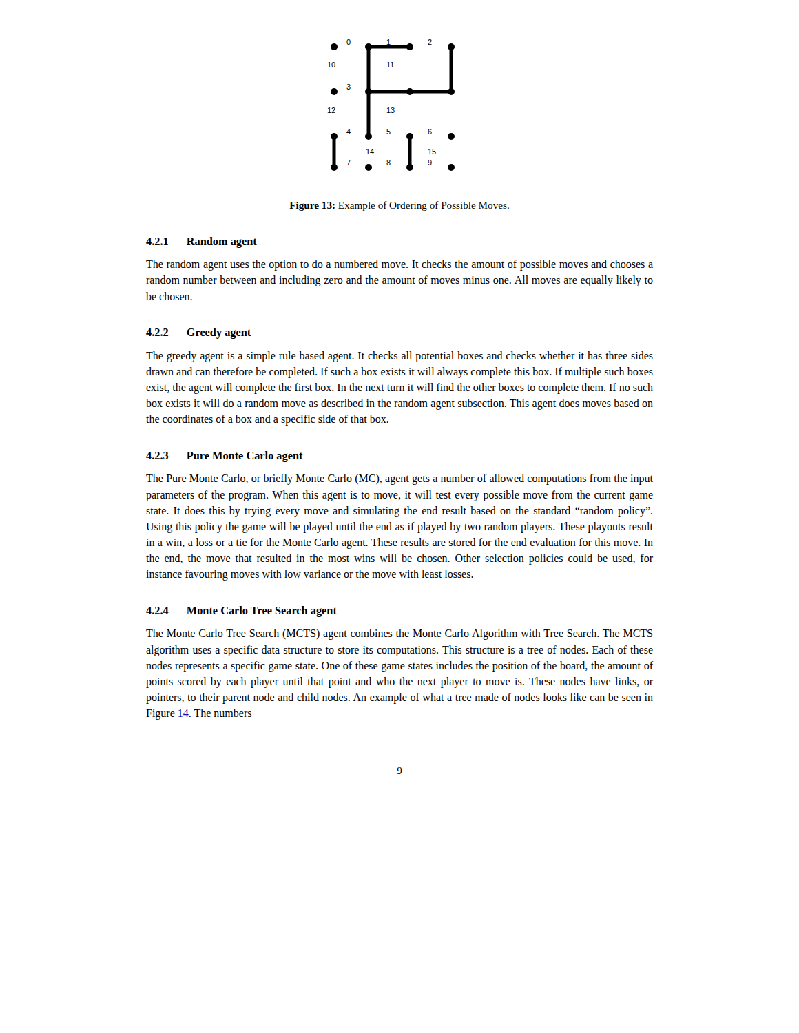0 1 2 10 11 3 12 13 4 5 6 14 15 7 8 9
Figure 13: Example of Ordering of Possible Moves.
4.2.1 Random agent
The random agent uses the option to do a numbered move. It checks the amount of possible moves and chooses a random number between and including zero and the amount of moves minus one. All moves are equally likely to be chosen.
4.2.2 Greedy agent
The greedy agent is a simple rule based agent. It checks all potential boxes and checks whether it has three sides drawn and can therefore be completed. If such a box exists it will always complete this box. If multiple such boxes exist, the agent will complete the first box. In the next turn it will find the other boxes to complete them. If no such box exists it will do a random move as described in the random agent subsection. This agent does moves based on the coordinates of a box and a specific side of that box.
4.2.3 Pure Monte Carlo agent
The Pure Monte Carlo, or briefly Monte Carlo (MC), agent gets a number of allowed computations from the input parameters of the program. When this agent is to move, it will test every possible move from the current game state. It does this by trying every move and simulating the end result based on the standard “random policy”. Using this policy the game will be played until the end as if played by two random players. These playouts result in a win, a loss or a tie for the Monte Carlo agent. These results are stored for the end evaluation for this move. In the end, the move that resulted in the most wins will be chosen. Other selection policies could be used, for instance favouring moves with low variance or the move with least losses.
4.2.4 Monte Carlo Tree Search agent
The Monte Carlo Tree Search (MCTS) agent combines the Monte Carlo Algorithm with Tree Search. The MCTS algorithm uses a specific data structure to store its computations. This structure is a tree of nodes. Each of these nodes represents a specific game state. One of these game states includes the position of the board, the amount of points scored by each player until that point and who the next player to move is. These nodes have links, or pointers, to their parent node and child nodes. An example of what a tree made of nodes looks like can be seen in Figure 14. The numbers
9